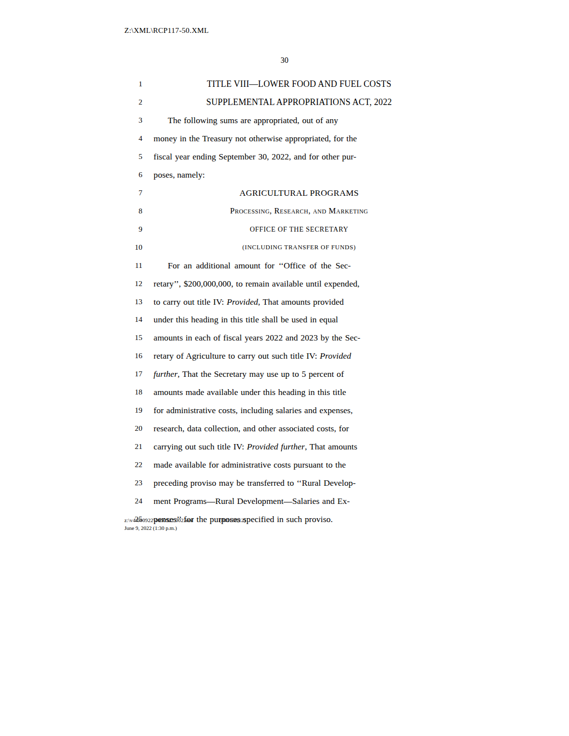Z:\XML\RCP117-50.XML
30
TITLE VIII—LOWER FOOD AND FUEL COSTS
SUPPLEMENTAL APPROPRIATIONS ACT, 2022
The following sums are appropriated, out of any
money in the Treasury not otherwise appropriated, for the
fiscal year ending September 30, 2022, and for other pur-
poses, namely:
AGRICULTURAL PROGRAMS
Processing, Research, and Marketing
OFFICE OF THE SECRETARY
(INCLUDING TRANSFER OF FUNDS)
For an additional amount for ‘‘Office of the Sec-
retary’’, $200,000,000, to remain available until expended,
to carry out title IV: Provided, That amounts provided
under this heading in this title shall be used in equal
amounts in each of fiscal years 2022 and 2023 by the Sec-
retary of Agriculture to carry out such title IV: Provided
further, That the Secretary may use up to 5 percent of
amounts made available under this heading in this title
for administrative costs, including salaries and expenses,
research, data collection, and other associated costs, for
carrying out such title IV: Provided further, That amounts
made available for administrative costs pursuant to the
preceding proviso may be transferred to ‘‘Rural Develop-
ment Programs—Rural Development—Salaries and Ex-
penses’’ for the purposes specified in such proviso.
z:\v4\060922\4060922.002.xml (841158|12)
June 9, 2022 (1:30 p.m.)